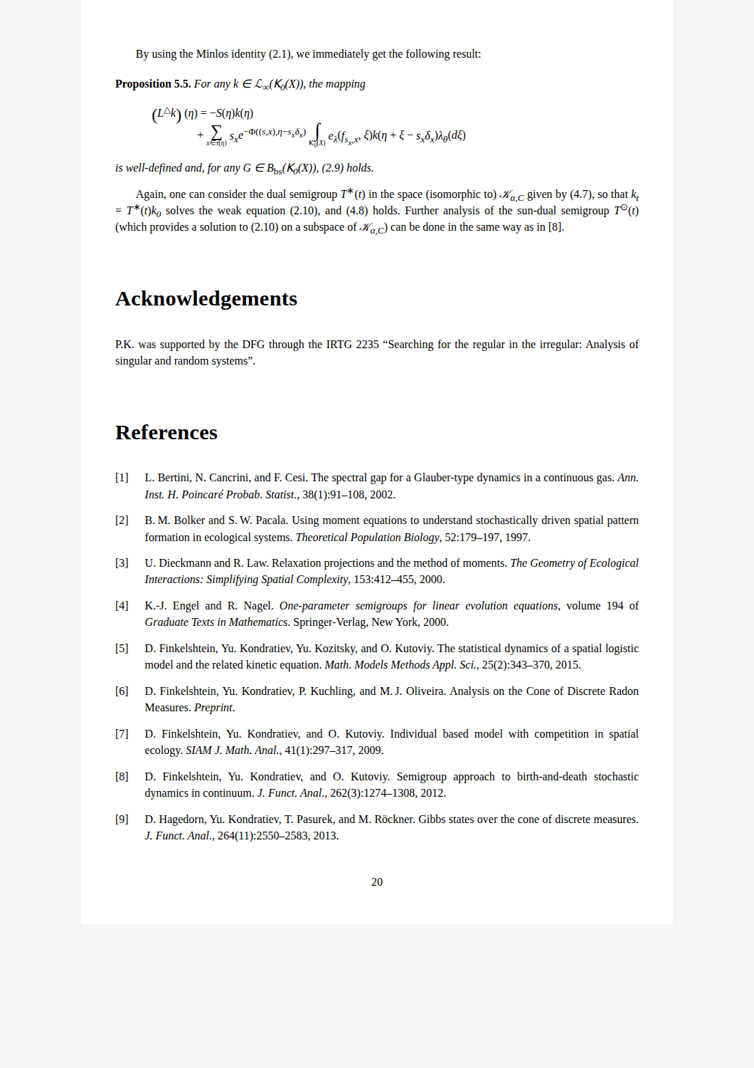By using the Minlos identity (2.1), we immediately get the following result:
Proposition 5.5. For any k ∈ ℒ∞(𝖪0(X)), the mapping
(L△k) (η) = −S(η)k(η) + ∑x∈τ(η) sx e−Φ((s,x),η−sx δx) ∫𝖪0(X) eλ(fsx,x, ξ)k(η + ξ − sx δx)λθ(dξ)
is well-defined and, for any G ∈ Bbs(𝖪0(X)), (2.9) holds.
Again, one can consider the dual semigroup T∗(t) in the space (isomorphic to) 𝒦α,C given by (4.7), so that kt = T∗(t)k0 solves the weak equation (2.10), and (4.8) holds. Further analysis of the sun-dual semigroup T⊙(t) (which provides a solution to (2.10) on a subspace of 𝒦α,C) can be done in the same way as in [8].
Acknowledgements
P.K. was supported by the DFG through the IRTG 2235 “Searching for the regular in the irregular: Analysis of singular and random systems”.
References
[1]
L. Bertini, N. Cancrini, and F. Cesi. The spectral gap for a Glauber-type dynamics in a continuous gas. Ann. Inst. H. Poincaré Probab. Statist., 38(1):91–108, 2002.
[2]
B. M. Bolker and S. W. Pacala. Using moment equations to understand stochastically driven spatial pattern formation in ecological systems. Theoretical Population Biology, 52:179–197, 1997.
[3]
U. Dieckmann and R. Law. Relaxation projections and the method of moments. The Geometry of Ecological Interactions: Simplifying Spatial Complexity, 153:412–455, 2000.
[4]
K.-J. Engel and R. Nagel. One-parameter semigroups for linear evolution equations, volume 194 of Graduate Texts in Mathematics. Springer-Verlag, New York, 2000.
[5]
D. Finkelshtein, Yu. Kondratiev, Yu. Kozitsky, and O. Kutoviy. The statistical dynamics of a spatial logistic model and the related kinetic equation. Math. Models Methods Appl. Sci., 25(2):343–370, 2015.
[6]
D. Finkelshtein, Yu. Kondratiev, P. Kuchling, and M. J. Oliveira. Analysis on the Cone of Discrete Radon Measures. Preprint.
[7]
D. Finkelshtein, Yu. Kondratiev, and O. Kutoviy. Individual based model with competition in spatial ecology. SIAM J. Math. Anal., 41(1):297–317, 2009.
[8]
D. Finkelshtein, Yu. Kondratiev, and O. Kutoviy. Semigroup approach to birth-and-death stochastic dynamics in continuum. J. Funct. Anal., 262(3):1274–1308, 2012.
[9]
D. Hagedorn, Yu. Kondratiev, T. Pasurek, and M. Röckner. Gibbs states over the cone of discrete measures. J. Funct. Anal., 264(11):2550–2583, 2013.
20